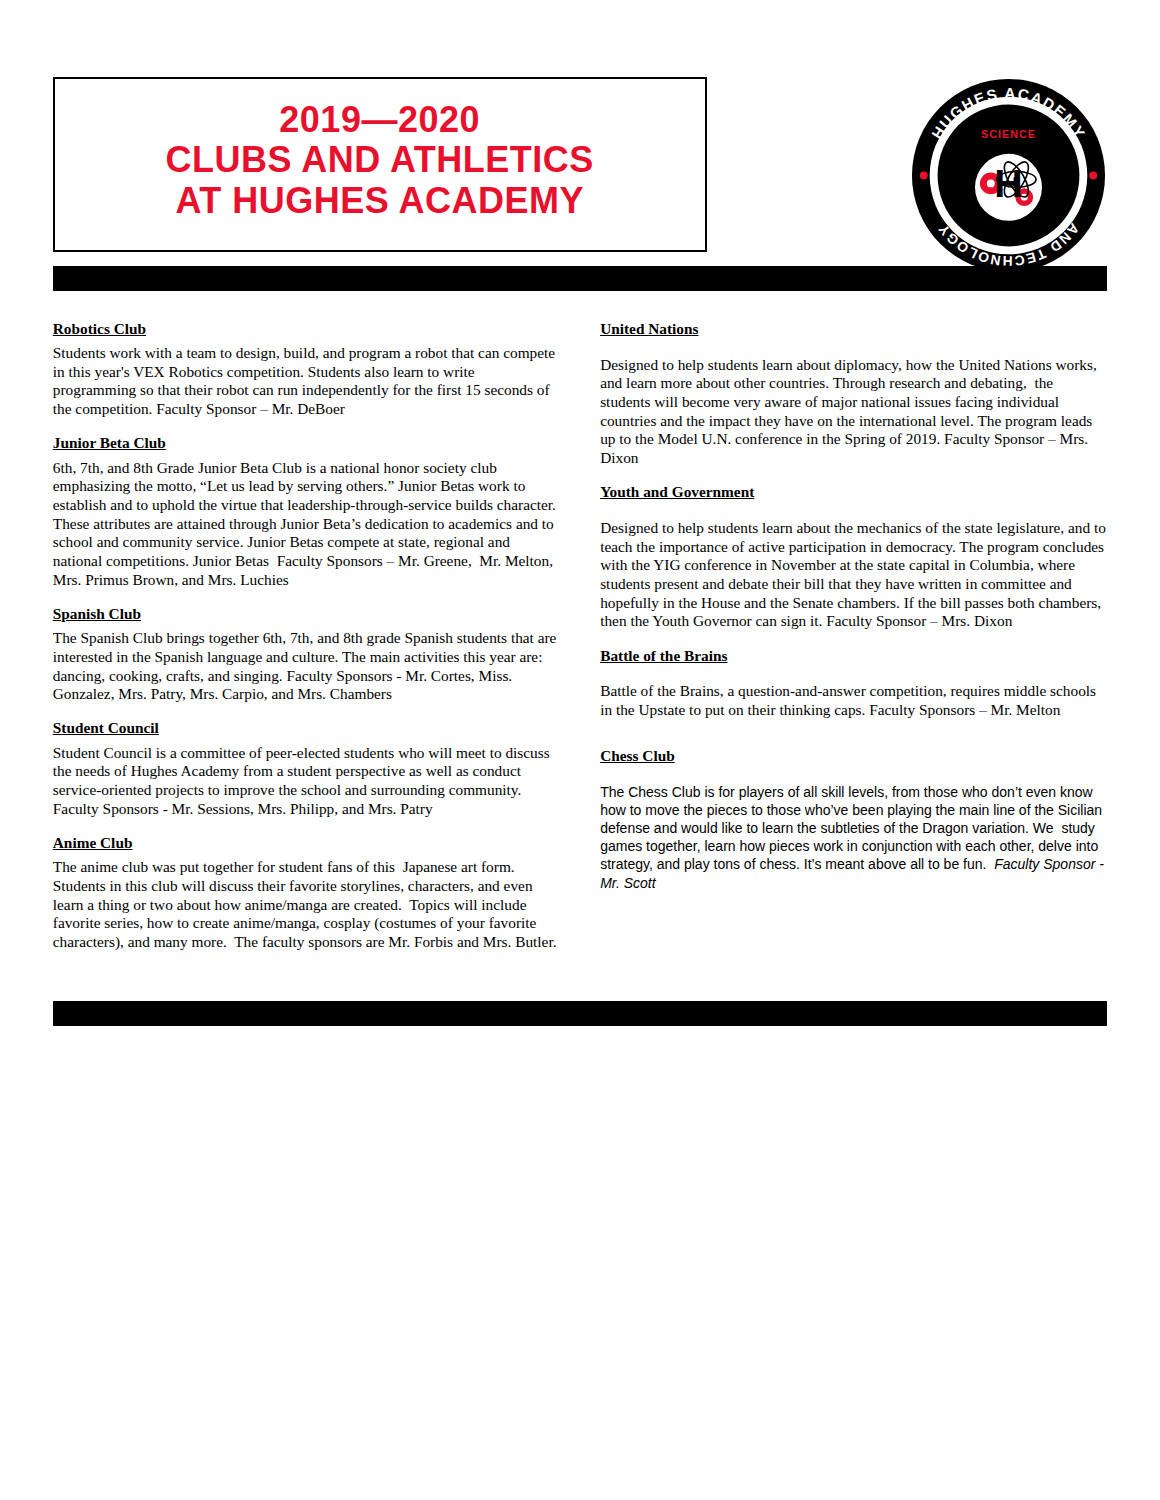2019—2020
CLUBS AND ATHLETICS
AT HUGHES ACADEMY
HUGHES ACADEMY AND TECHNOLOGY SCIENCE H
Robotics Club
Students work with a team to design, build, and program a robot that can compete in this year's VEX Robotics competition. Students also learn to write programming so that their robot can run independently for the first 15 seconds of the competition. Faculty Sponsor – Mr. DeBoer
Junior Beta Club
6th, 7th, and 8th Grade Junior Beta Club is a national honor society club emphasizing the motto, “Let us lead by serving others.” Junior Betas work to establish and to uphold the virtue that leadership-through-service builds character. These attributes are attained through Junior Beta’s dedication to academics and to school and community service. Junior Betas compete at state, regional and national competitions. Junior Betas Faculty Sponsors – Mr. Greene, Mr. Melton, Mrs. Primus Brown, and Mrs. Luchies
Spanish Club
The Spanish Club brings together 6th, 7th, and 8th grade Spanish students that are interested in the Spanish language and culture. The main activities this year are: dancing, cooking, crafts, and singing. Faculty Sponsors - Mr. Cortes, Miss. Gonzalez, Mrs. Patry, Mrs. Carpio, and Mrs. Chambers
Student Council
Student Council is a committee of peer-elected students who will meet to discuss the needs of Hughes Academy from a student perspective as well as conduct service-oriented projects to improve the school and surrounding community. Faculty Sponsors - Mr. Sessions, Mrs. Philipp, and Mrs. Patry
Anime Club
The anime club was put together for student fans of this Japanese art form. Students in this club will discuss their favorite storylines, characters, and even learn a thing or two about how anime/manga are created. Topics will include favorite series, how to create anime/manga, cosplay (costumes of your favorite characters), and many more. The faculty sponsors are Mr. Forbis and Mrs. Butler.
United Nations
Designed to help students learn about diplomacy, how the United Nations works, and learn more about other countries. Through research and debating, the students will become very aware of major national issues facing individual countries and the impact they have on the international level. The program leads up to the Model U.N. conference in the Spring of 2019. Faculty Sponsor – Mrs. Dixon
Youth and Government
Designed to help students learn about the mechanics of the state legislature, and to teach the importance of active participation in democracy. The program concludes with the YIG conference in November at the state capital in Columbia, where students present and debate their bill that they have written in committee and hopefully in the House and the Senate chambers. If the bill passes both chambers, then the Youth Governor can sign it. Faculty Sponsor – Mrs. Dixon
Battle of the Brains
Battle of the Brains, a question-and-answer competition, requires middle schools in the Upstate to put on their thinking caps. Faculty Sponsors – Mr. Melton
Chess Club
The Chess Club is for players of all skill levels, from those who don’t even know how to move the pieces to those who’ve been playing the main line of the Sicilian defense and would like to learn the subtleties of the Dragon variation. We study games together, learn how pieces work in conjunction with each other, delve into strategy, and play tons of chess. It’s meant above all to be fun. Faculty Sponsor - Mr. Scott